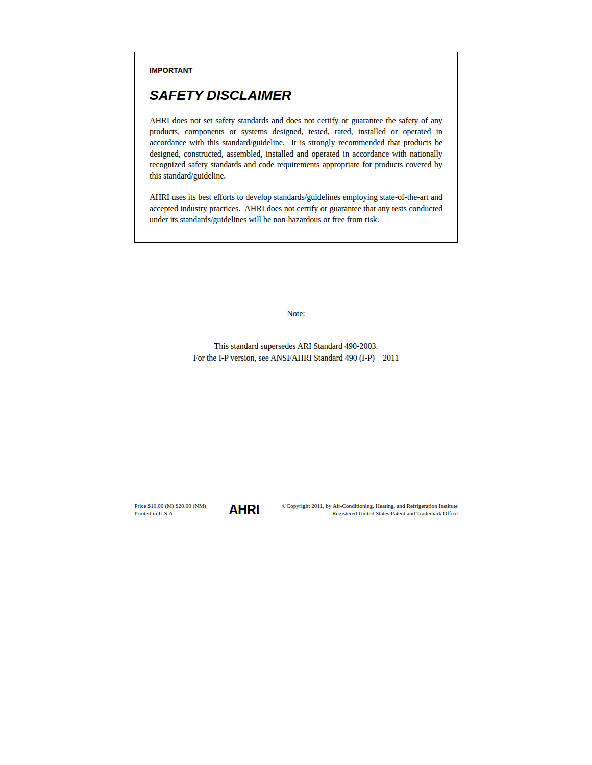IMPORTANT
SAFETY DISCLAIMER
AHRI does not set safety standards and does not certify or guarantee the safety of any products, components or systems designed, tested, rated, installed or operated in accordance with this standard/guideline. It is strongly recommended that products be designed, constructed, assembled, installed and operated in accordance with nationally recognized safety standards and code requirements appropriate for products covered by this standard/guideline.
AHRI uses its best efforts to develop standards/guidelines employing state-of-the-art and accepted industry practices. AHRI does not certify or guarantee that any tests conducted under its standards/guidelines will be non-hazardous or free from risk.
Note:
This standard supersedes ARI Standard 490-2003.
For the I-P version, see ANSI/AHRI Standard 490 (I-P) – 2011
| Price $10.00 (M) $20.00 (NM) Printed in U.S.A. | AHRI | ©Copyright 2011, by Air-Conditioning, Heating, and Refrigeration Institute Registered United States Patent and Trademark Office |